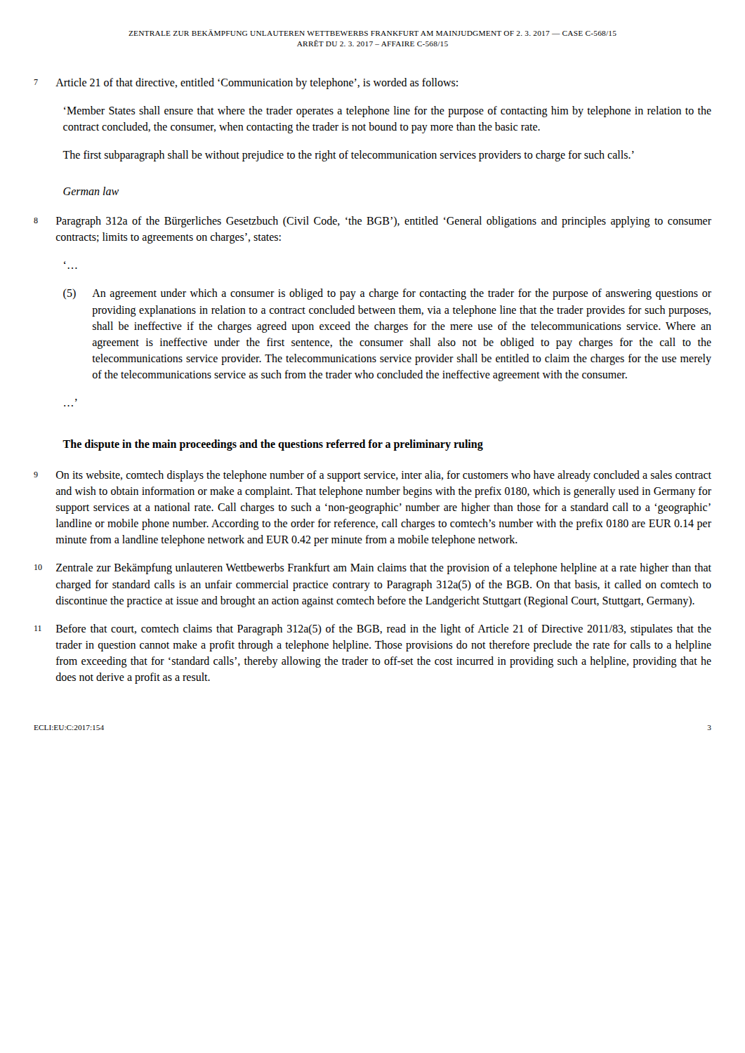ZENTRALE ZUR BEKÄMPFUNG UNLAUTEREN WETTBEWERBS FRANKFURT AM MAINJUDGMENT OF 2. 3. 2017 — CASE C-568/15
ARRÊT DU 2. 3. 2017 – AFFAIRE C-568/15
7
Article 21 of that directive, entitled ‘Communication by telephone’, is worded as follows:
‘Member States shall ensure that where the trader operates a telephone line for the purpose of contacting him by telephone in relation to the contract concluded, the consumer, when contacting the trader is not bound to pay more than the basic rate.
The first subparagraph shall be without prejudice to the right of telecommunication services providers to charge for such calls.’
German law
8
Paragraph 312a of the Bürgerliches Gesetzbuch (Civil Code, ‘the BGB’), entitled ‘General obligations and principles applying to consumer contracts; limits to agreements on charges’, states:
‘…
(5)
An agreement under which a consumer is obliged to pay a charge for contacting the trader for the purpose of answering questions or providing explanations in relation to a contract concluded between them, via a telephone line that the trader provides for such purposes, shall be ineffective if the charges agreed upon exceed the charges for the mere use of the telecommunications service. Where an agreement is ineffective under the first sentence, the consumer shall also not be obliged to pay charges for the call to the telecommunications service provider. The telecommunications service provider shall be entitled to claim the charges for the use merely of the telecommunications service as such from the trader who concluded the ineffective agreement with the consumer.
…’
The dispute in the main proceedings and the questions referred for a preliminary ruling
9
On its website, comtech displays the telephone number of a support service, inter alia, for customers who have already concluded a sales contract and wish to obtain information or make a complaint. That telephone number begins with the prefix 0180, which is generally used in Germany for support services at a national rate. Call charges to such a ‘non-geographic’ number are higher than those for a standard call to a ‘geographic’ landline or mobile phone number. According to the order for reference, call charges to comtech’s number with the prefix 0180 are EUR 0.14 per minute from a landline telephone network and EUR 0.42 per minute from a mobile telephone network.
10
Zentrale zur Bekämpfung unlauteren Wettbewerbs Frankfurt am Main claims that the provision of a telephone helpline at a rate higher than that charged for standard calls is an unfair commercial practice contrary to Paragraph 312a(5) of the BGB. On that basis, it called on comtech to discontinue the practice at issue and brought an action against comtech before the Landgericht Stuttgart (Regional Court, Stuttgart, Germany).
11
Before that court, comtech claims that Paragraph 312a(5) of the BGB, read in the light of Article 21 of Directive 2011/83, stipulates that the trader in question cannot make a profit through a telephone helpline. Those provisions do not therefore preclude the rate for calls to a helpline from exceeding that for ‘standard calls’, thereby allowing the trader to off-set the cost incurred in providing such a helpline, providing that he does not derive a profit as a result.
ECLI:EU:C:2017:154
3